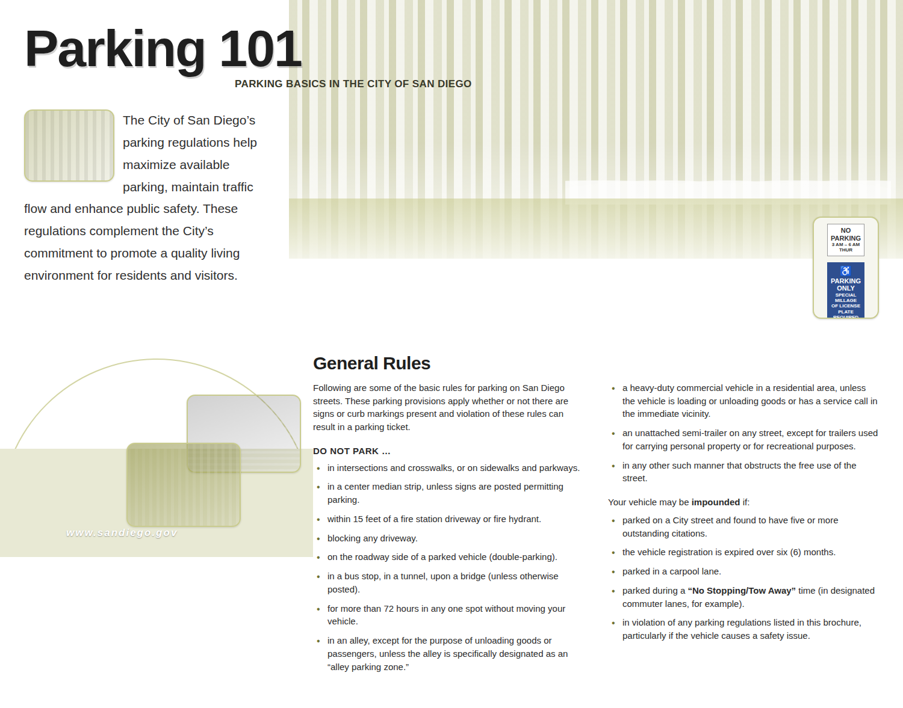Parking 101
PARKING BASICS IN THE CITY OF SAN DIEGO
The City of San Diego’s parking regulations help maximize available parking, maintain traffic flow and enhance public safety. These regulations complement the City’s commitment to promote a quality living environment for residents and visitors.
www.sandiego.gov
NO PARKING 3 AM – 6 AM THUR
♿ PARKING ONLY SPECIAL MILLAGE OF LICENSE PLATE REQUIRED
General Rules
Following are some of the basic rules for parking on San Diego streets. These parking provisions apply whether or not there are signs or curb markings present and violation of these rules can result in a parking ticket.
DO NOT PARK …
in intersections and crosswalks, or on sidewalks and parkways.
in a center median strip, unless signs are posted permitting parking.
within 15 feet of a fire station driveway or fire hydrant.
blocking any driveway.
on the roadway side of a parked vehicle (double-parking).
in a bus stop, in a tunnel, upon a bridge (unless otherwise posted).
for more than 72 hours in any one spot without moving your vehicle.
in an alley, except for the purpose of unloading goods or passengers, unless the alley is specifically designated as an “alley parking zone.”
a heavy-duty commercial vehicle in a residential area, unless the vehicle is loading or unloading goods or has a service call in the immediate vicinity.
an unattached semi-trailer on any street, except for trailers used for carrying personal property or for recreational purposes.
in any other such manner that obstructs the free use of the street.
Your vehicle may be impounded if:
parked on a City street and found to have five or more outstanding citations.
the vehicle registration is expired over six (6) months.
parked in a carpool lane.
parked during a “No Stopping/Tow Away” time (in designated commuter lanes, for example).
in violation of any parking regulations listed in this brochure, particularly if the vehicle causes a safety issue.